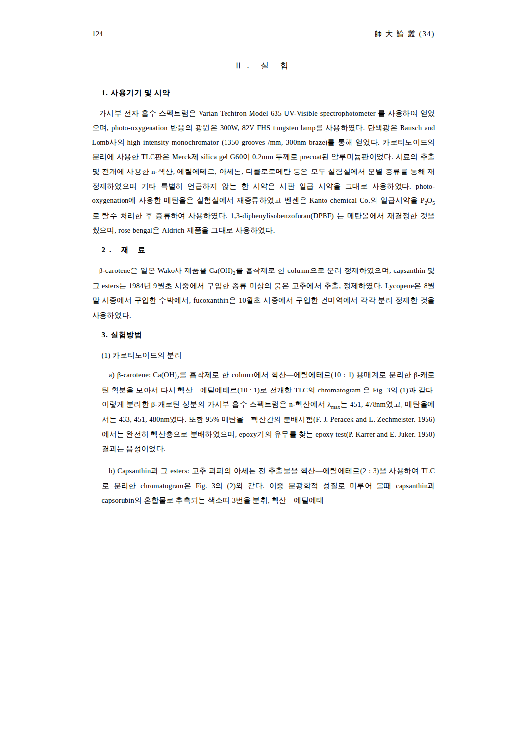124 師 大 論 叢 (34)
Ⅱ. 실 험
1. 사용기기 및 시약
가시부 전자 흡수 스펙트럼은 Varian Techtron Model 635 UV-Visible spectrophotometer 를 사용하여 얻었으며, photo-oxygenation 반응의 광원은 300W, 82V FHS tungsten lamp를 사용하였다. 단색광은 Bausch and Lomb사의 high intensity monochromator (1350 grooves /mm, 300nm braze)를 통해 얻었다. 카로티노이드의 분리에 사용한 TLC판은 Merck제 silica gel G60이 0.2mm 두께로 precoat된 알루미늄판이었다. 시료의 추출 및 전개에 사용한 n-헥산, 에틸에테르, 아세톤, 디클로로메탄 등은 모두 실험실에서 분별 증류를 통해 재정제하였으며 기타 특별히 언급하지 않는 한 시약은 시판 일급 시약을 그대로 사용하였다. photo-oxygenation에 사용한 메탄올은 실험실에서 재증류하였고 벤젠은 Kanto chemical Co.의 일급시약을 P2O5로 탈수 처리한 후 증류하여 사용하였다. 1,3-diphenylisobenzofuran(DPBF) 는 메탄올에서 재결정한 것을 썼으며, rose bengal은 Aldrich 제품을 그대로 사용하였다.
2. 재 료
β-carotene은 일본 Wako사 제품을 Ca(OH)2를 흡착제로 한 column으로 분리 정제하였으며, capsanthin 및 그 esters는 1984년 9월초 시중에서 구입한 종류 미상의 붉은 고추에서 추출, 정제하였다. Lycopene은 8월말 시중에서 구입한 수박에서, fucoxanthin은 10월초 시중에서 구입한 건미역에서 각각 분리 정제한 것을 사용하였다.
3. 실험방법
(1) 카로티노이드의 분리
a) β-carotene: Ca(OH)2를 흡착제로 한 column에서 헥산—에틸에테르(10 : 1) 용매계로 분리한 β-캐로틴 획분을 모아서 다시 헥산—에틸에테르(10 : 1)로 전개한 TLC의 chromatogram 은 Fig. 3의 (1)과 같다. 이렇게 분리한 β-캐로틴 성분의 가시부 흡수 스펙트럼은 n-헥산에서 λmax는 451, 478nm였고, 메탄올에서는 433, 451, 480nm였다. 또한 95% 메탄올—헥산간의 분배시험(F. J. Peracek and L. Zechmeister. 1956)에서는 완전히 헥산층으로 분배하였으며, epoxy기의 유무를 찾는 epoxy test(P. Karrer and E. Juker. 1950) 결과는 음성이었다.
b) Capsanthin과 그 esters: 고추 과피의 아세톤 전 추출물을 헥산—에틸에테르(2 : 3)을 사용하여 TLC로 분리한 chromatogram은 Fig. 3의 (2)와 같다. 이중 분광학적 성질로 미루어 볼때 capsanthin과 capsorubin의 혼합물로 추측되는 색소띠 3번을 분취, 헥산—에틸에테